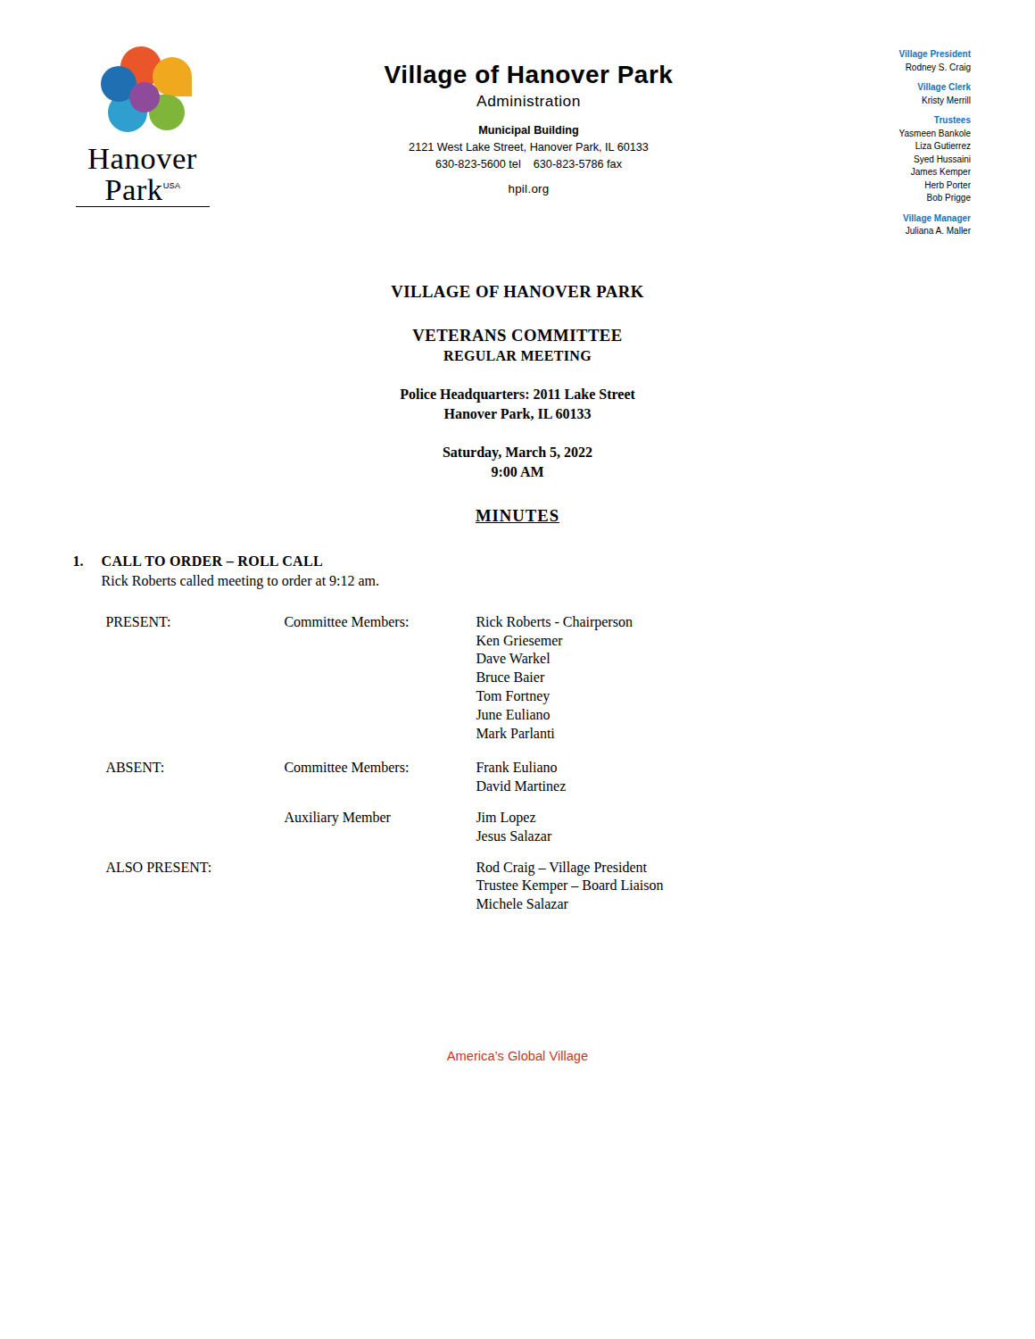Hanover ParkUSA
Village of Hanover Park
Administration
Municipal Building
2121 West Lake Street, Hanover Park, IL 60133
630-823-5600 tel 630-823-5786 fax
hpil.org
Village President
Rodney S. Craig
Village Clerk
Kristy Merrill
Trustees
Yasmeen Bankole
Liza Gutierrez
Syed Hussaini
James Kemper
Herb Porter
Bob Prigge
Village Manager
Juliana A. Maller
VILLAGE OF HANOVER PARK
VETERANS COMMITTEE
REGULAR MEETING
Police Headquarters: 2011 Lake Street
Hanover Park, IL 60133
Saturday, March 5, 2022
9:00 AM
MINUTES
1.
CALL TO ORDER – ROLL CALL
Rick Roberts called meeting to order at 9:12 am.
| PRESENT: | Committee Members: | Rick Roberts - Chairperson |
| | | Ken Griesemer |
| | | Dave Warkel |
| | | Bruce Baier |
| | | Tom Fortney |
| | | June Euliano |
| | | Mark Parlanti |
| ABSENT: | Committee Members: | Frank Euliano |
| | | David Martinez |
| | Auxiliary Member | Jim Lopez |
| | | Jesus Salazar |
| ALSO PRESENT: | | Rod Craig – Village President |
| | | Trustee Kemper – Board Liaison |
| | | Michele Salazar |
America’s Global Village